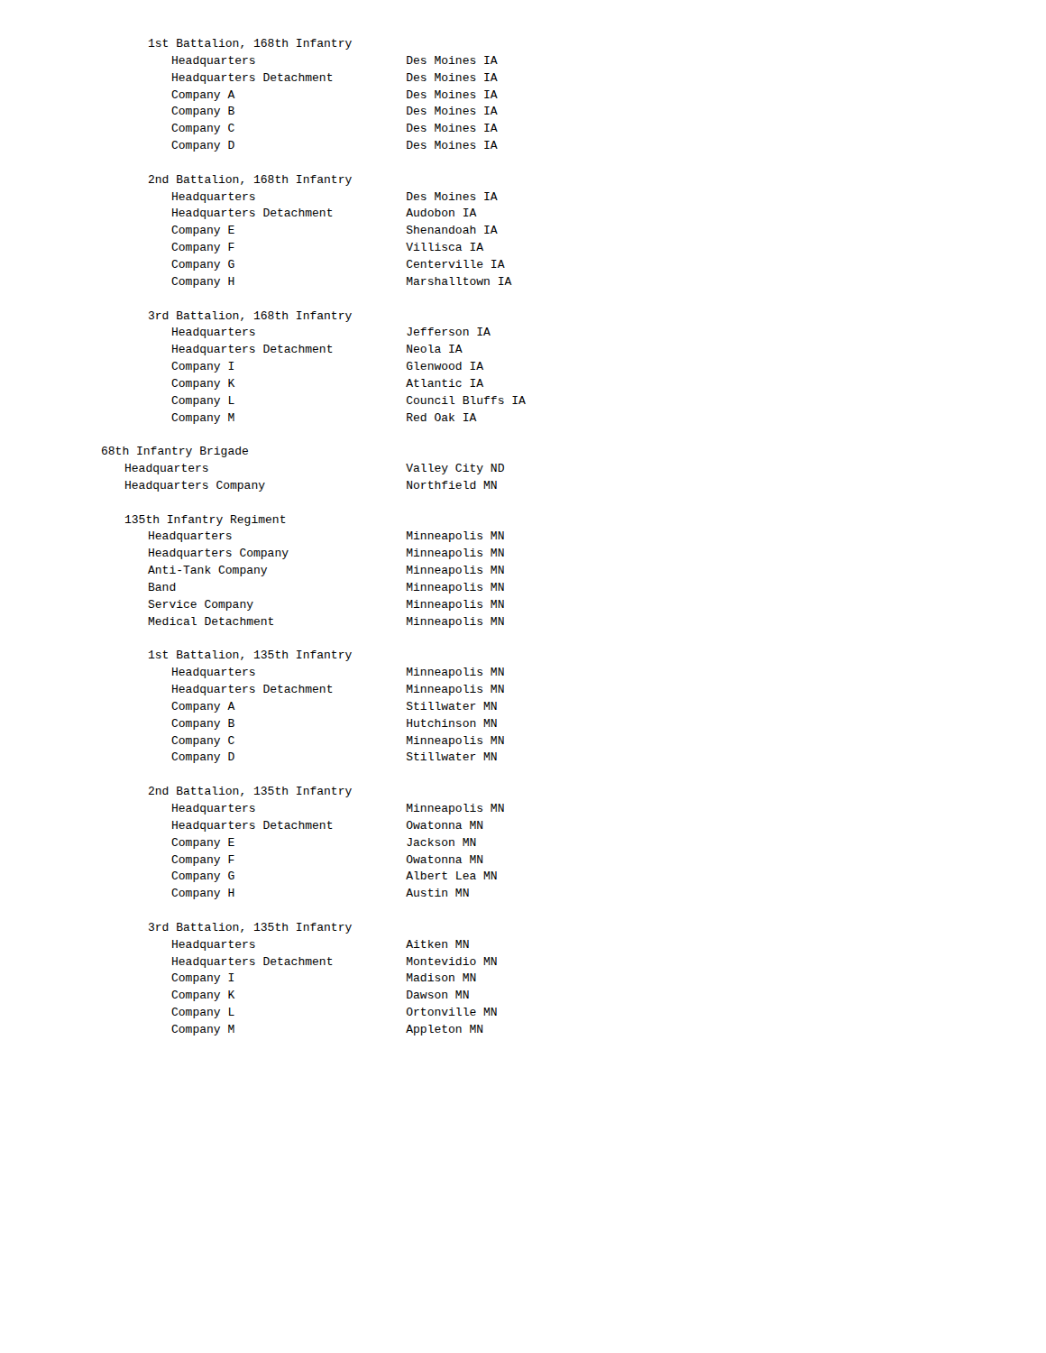| 1st Battalion, 168th Infantry | |
| Headquarters | Des Moines IA |
| Headquarters Detachment | Des Moines IA |
| Company A | Des Moines IA |
| Company B | Des Moines IA |
| Company C | Des Moines IA |
| Company D | Des Moines IA |
| 2nd Battalion, 168th Infantry | |
| Headquarters | Des Moines IA |
| Headquarters Detachment | Audobon IA |
| Company E | Shenandoah IA |
| Company F | Villisca IA |
| Company G | Centerville IA |
| Company H | Marshalltown IA |
| 3rd Battalion, 168th Infantry | |
| Headquarters | Jefferson IA |
| Headquarters Detachment | Neola IA |
| Company I | Glenwood IA |
| Company K | Atlantic IA |
| Company L | Council Bluffs IA |
| Company M | Red Oak IA |
| 68th Infantry Brigade | |
| Headquarters | Valley City ND |
| Headquarters Company | Northfield MN |
| 135th Infantry Regiment | |
| Headquarters | Minneapolis MN |
| Headquarters Company | Minneapolis MN |
| Anti-Tank Company | Minneapolis MN |
| Band | Minneapolis MN |
| Service Company | Minneapolis MN |
| Medical Detachment | Minneapolis MN |
| 1st Battalion, 135th Infantry | |
| Headquarters | Minneapolis MN |
| Headquarters Detachment | Minneapolis MN |
| Company A | Stillwater MN |
| Company B | Hutchinson MN |
| Company C | Minneapolis MN |
| Company D | Stillwater MN |
| 2nd Battalion, 135th Infantry | |
| Headquarters | Minneapolis MN |
| Headquarters Detachment | Owatonna MN |
| Company E | Jackson MN |
| Company F | Owatonna MN |
| Company G | Albert Lea MN |
| Company H | Austin MN |
| 3rd Battalion, 135th Infantry | |
| Headquarters | Aitken MN |
| Headquarters Detachment | Montevidio MN |
| Company I | Madison MN |
| Company K | Dawson MN |
| Company L | Ortonville MN |
| Company M | Appleton MN |